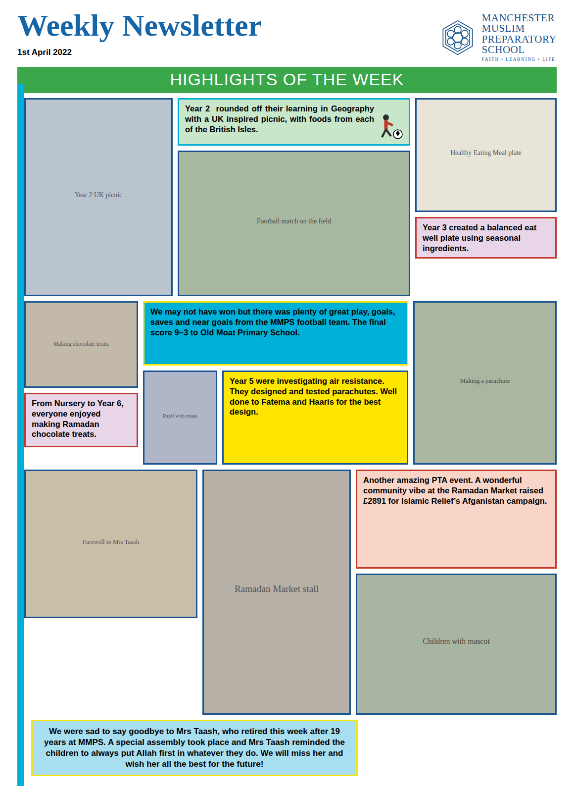Weekly Newsletter
1st April 2022
Manchester
Muslim
Preparatory
School
FAITH • LEARNING • LIFE
HIGHLIGHTS OF THE WEEK
Year 2 rounded off their learning in Geography with a UK inspired picnic, with foods from each of the British Isles.
Year 3 created a balanced eat well plate using seasonal ingredients.
From Nursery to Year 6, everyone enjoyed making Ramadan chocolate treats.
We may not have won but there was plenty of great play, goals, saves and near goals from the MMPS football team. The final score 9–3 to Old Moat Primary School.
Year 5 were investigating air resistance. They designed and tested parachutes. Well done to Fatema and Haaris for the best design.
Another amazing PTA event. A wonderful community vibe at the Ramadan Market raised £2891 for Islamic Relief’s Afganistan campaign.
We were sad to say goodbye to Mrs Taash, who retired this week after 19 years at MMPS. A special assembly took place and Mrs Taash reminded the children to always put Allah first in whatever they do. We will miss her and wish her all the best for the future!